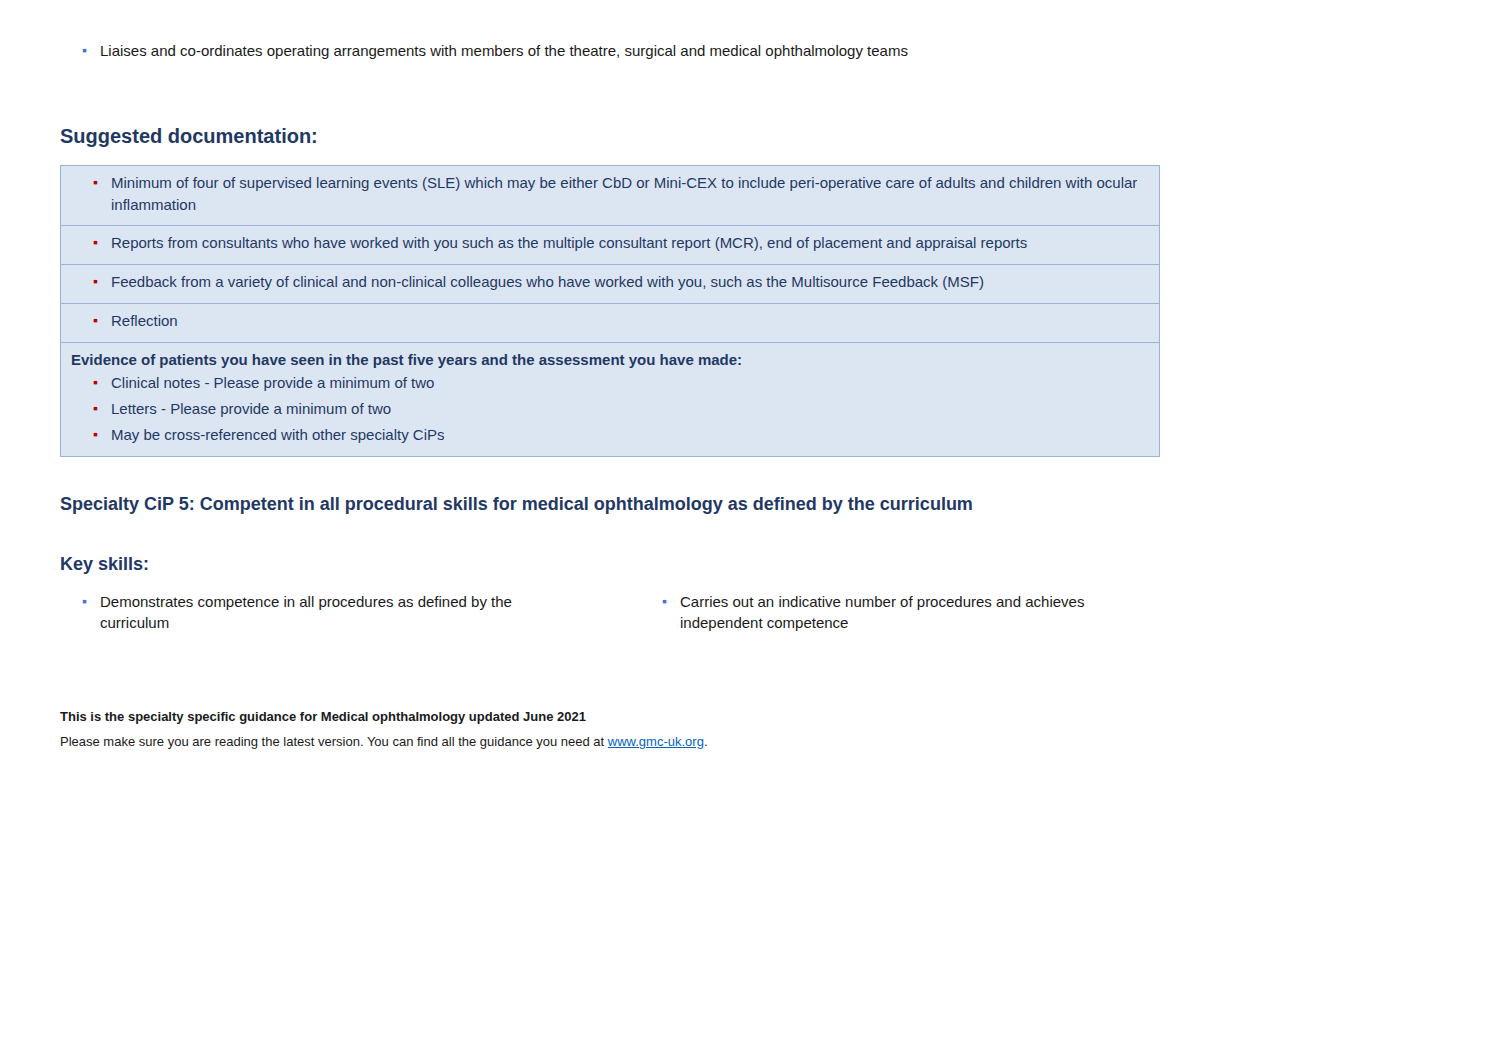Liaises and co-ordinates operating arrangements with members of the theatre, surgical and medical ophthalmology teams
Suggested documentation:
| Minimum of four of supervised learning events (SLE) which may be either CbD or Mini-CEX to include peri-operative care of adults and children with ocular inflammation |
| Reports from consultants who have worked with you such as the multiple consultant report (MCR), end of placement and appraisal reports |
| Feedback from a variety of clinical and non-clinical colleagues who have worked with you, such as the Multisource Feedback (MSF) |
| Reflection |
| Evidence of patients you have seen in the past five years and the assessment you have made: |
| Clinical notes - Please provide a minimum of two Letters - Please provide a minimum of two May be cross-referenced with other specialty CiPs |
Specialty CiP 5: Competent in all procedural skills for medical ophthalmology as defined by the curriculum
Key skills:
Demonstrates competence in all procedures as defined by the curriculum
Carries out an indicative number of procedures and achieves independent competence
This is the specialty specific guidance for Medical ophthalmology updated June 2021
Please make sure you are reading the latest version. You can find all the guidance you need at www.gmc-uk.org.